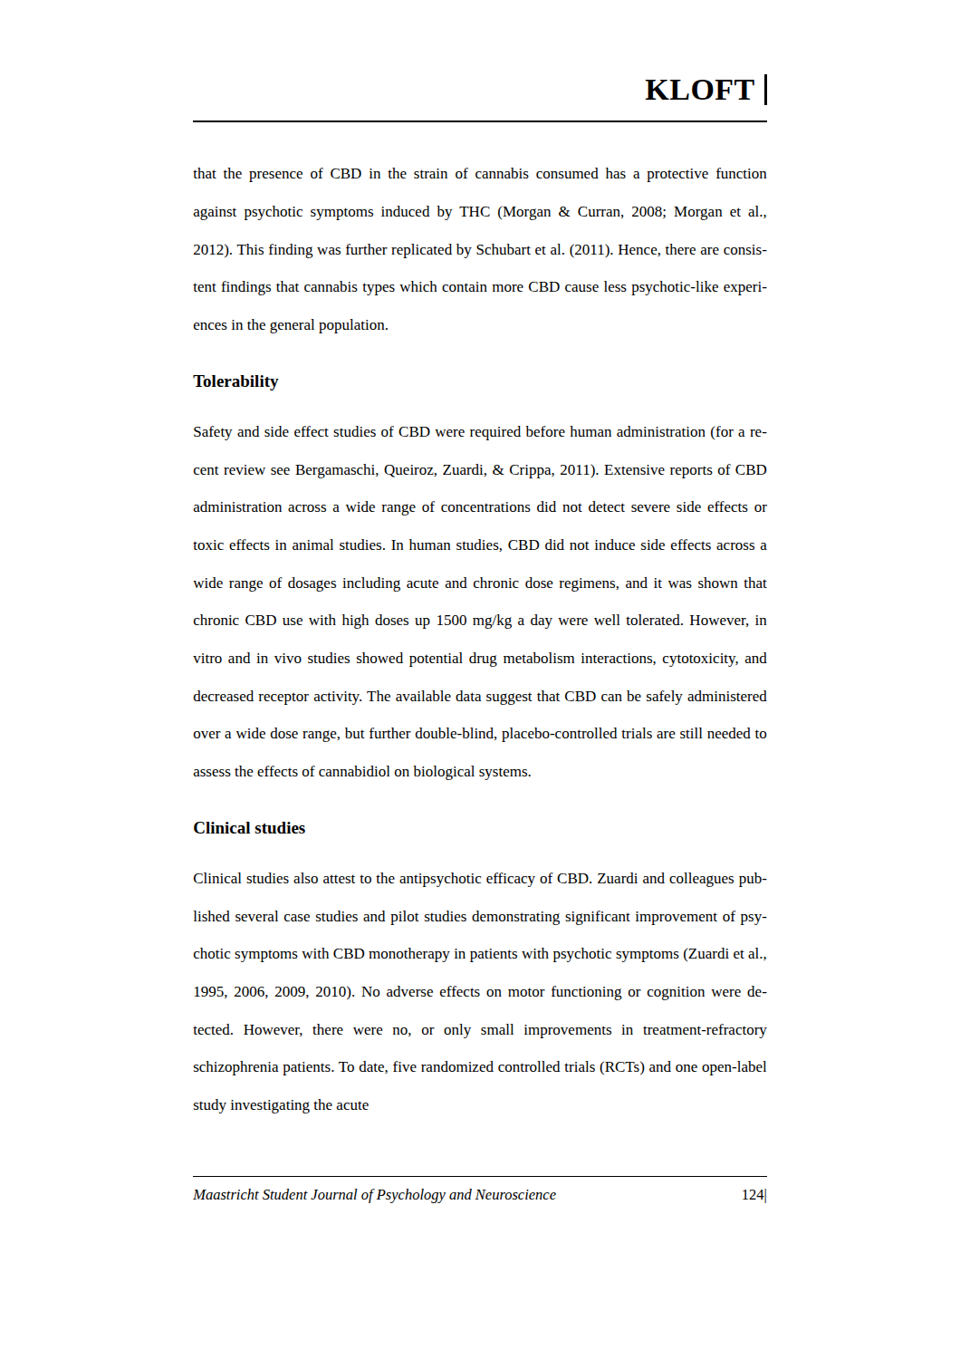KLOFT
that the presence of CBD in the strain of cannabis consumed has a protective function against psychotic symptoms induced by THC (Morgan & Curran, 2008; Morgan et al., 2012). This finding was further replicated by Schubart et al. (2011). Hence, there are consistent findings that cannabis types which contain more CBD cause less psychotic-like experiences in the general population.
Tolerability
Safety and side effect studies of CBD were required before human administration (for a recent review see Bergamaschi, Queiroz, Zuardi, & Crippa, 2011). Extensive reports of CBD administration across a wide range of concentrations did not detect severe side effects or toxic effects in animal studies. In human studies, CBD did not induce side effects across a wide range of dosages including acute and chronic dose regimens, and it was shown that chronic CBD use with high doses up 1500 mg/kg a day were well tolerated. However, in vitro and in vivo studies showed potential drug metabolism interactions, cytotoxicity, and decreased receptor activity. The available data suggest that CBD can be safely administered over a wide dose range, but further double-blind, placebo-controlled trials are still needed to assess the effects of cannabidiol on biological systems.
Clinical studies
Clinical studies also attest to the antipsychotic efficacy of CBD. Zuardi and colleagues published several case studies and pilot studies demonstrating significant improvement of psychotic symptoms with CBD monotherapy in patients with psychotic symptoms (Zuardi et al., 1995, 2006, 2009, 2010). No adverse effects on motor functioning or cognition were detected. However, there were no, or only small improvements in treatment-refractory schizophrenia patients. To date, five randomized controlled trials (RCTs) and one open-label study investigating the acute
Maastricht Student Journal of Psychology and Neuroscience 124|